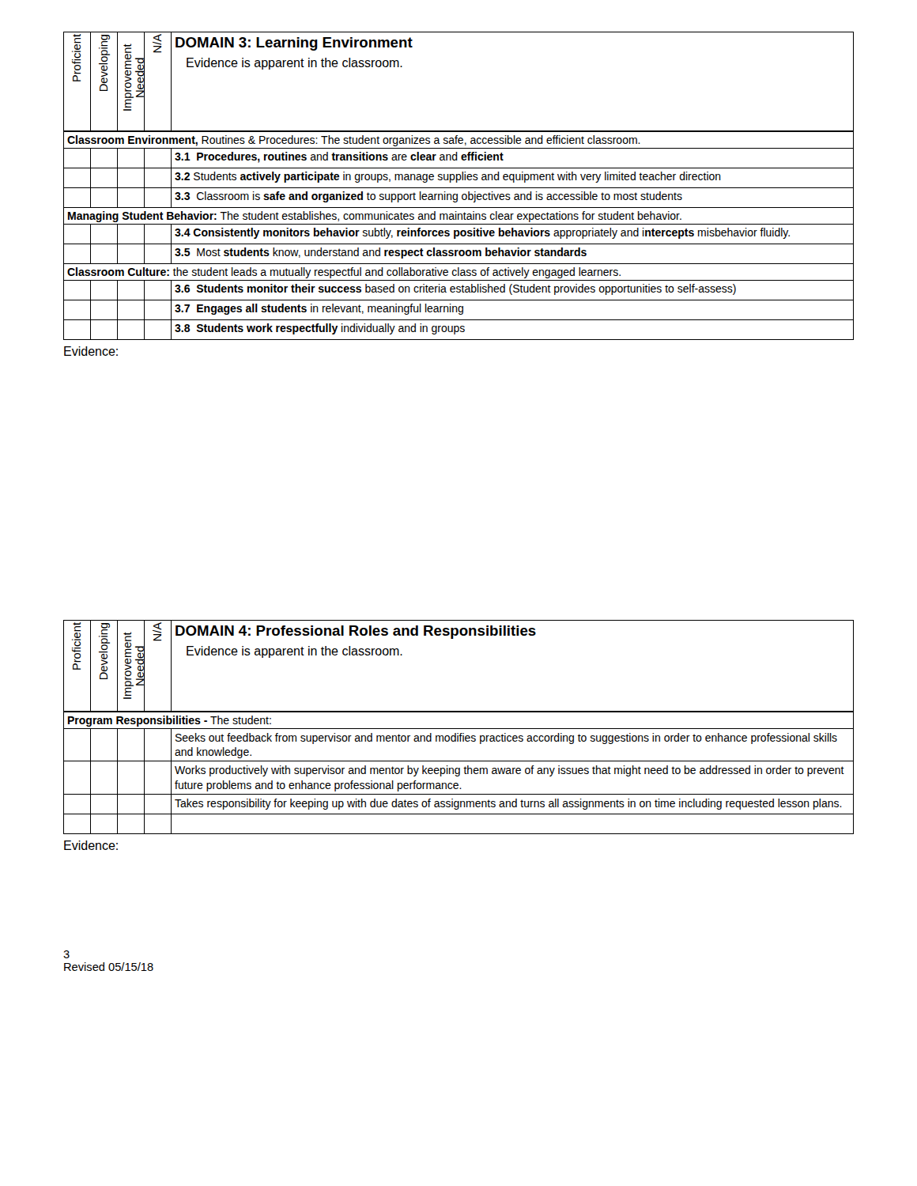| Proficient | Developing | Improvement Needed | N/A | DOMAIN 3: Learning Environment Evidence is apparent in the classroom. |
| Classroom Environment, Routines & Procedures: The student organizes a safe, accessible and efficient classroom. |
| | | | | 3.1 Procedures, routines and transitions are clear and efficient |
| | | | | 3.2 Students actively participate in groups, manage supplies and equipment with very limited teacher direction |
| | | | | 3.3 Classroom is safe and organized to support learning objectives and is accessible to most students |
| Managing Student Behavior: The student establishes, communicates and maintains clear expectations for student behavior. |
| | | | | 3.4 Consistently monitors behavior subtly, reinforces positive behaviors appropriately and i ntercepts misbehavior fluidly. |
| | | | | 3.5 Most students know, understand and respect classroom behavior standards |
| Classroom Culture: the student leads a mutually respectful and collaborative class of actively engaged learners. |
| | | | | 3.6 Students monitor their success based on criteria established (Student provides opportunities to self-assess) |
| | | | | 3.7 Engages all students in relevant, meaningful learning |
| | | | | 3.8 Students work respectfully individually and in groups |
Evidence:
| Proficient | Developing | Improvement Needed | N/A | DOMAIN 4: Professional Roles and Responsibilities Evidence is apparent in the classroom. |
| Program Responsibilities - The student: |
| | | | | Seeks out feedback from supervisor and mentor and modifies practices according to suggestions in order to enhance professional skills and knowledge. |
| | | | | Works productively with supervisor and mentor by keeping them aware of any issues that might need to be addressed in order to prevent future problems and to enhance professional performance. |
| | | | | Takes responsibility for keeping up with due dates of assignments and turns all assignments in on time including requested lesson plans. |
Evidence:
3
Revised 05/15/18